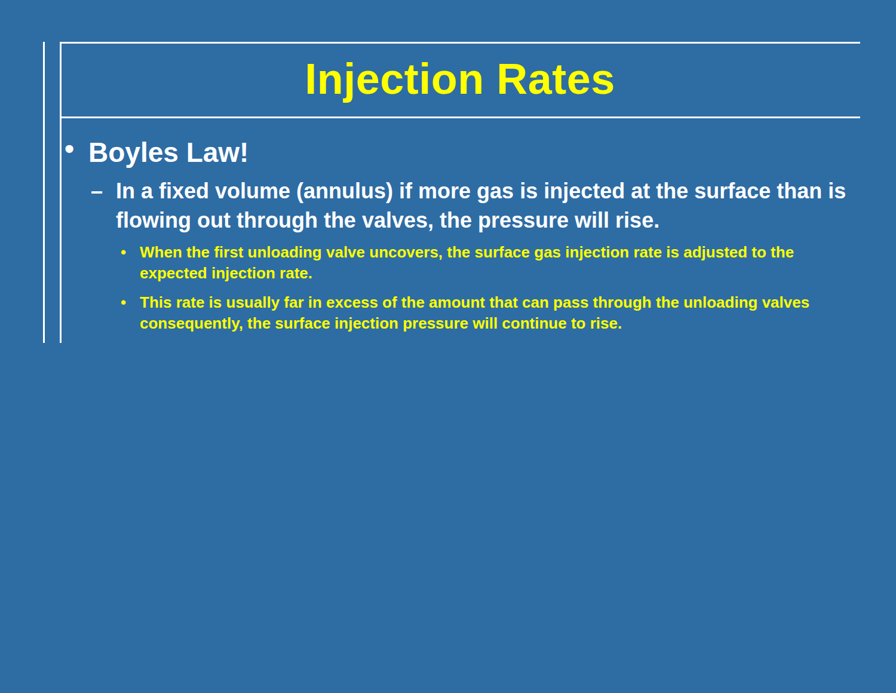Injection Rates
Boyles Law!
In a fixed volume (annulus) if more gas is injected at the surface than is flowing out through the valves, the pressure will rise.
When the first unloading valve uncovers, the surface gas injection rate is adjusted to the expected injection rate.
This rate is usually far in excess of the amount that can pass through the unloading valves consequently, the surface injection pressure will continue to rise.